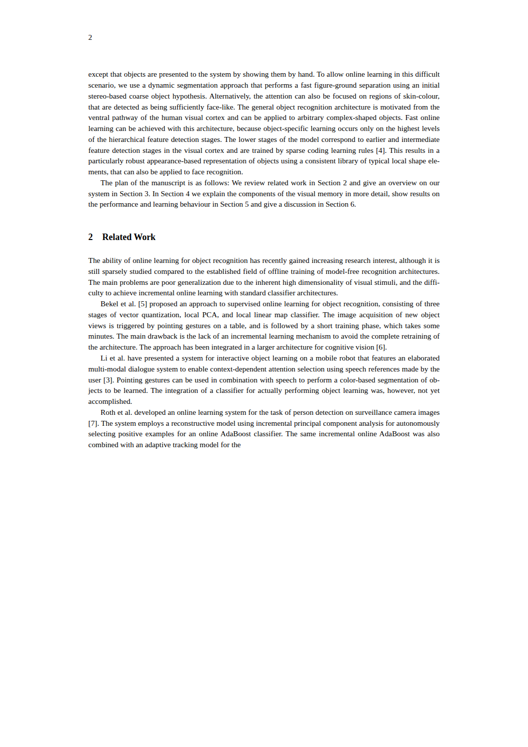2
except that objects are presented to the system by showing them by hand. To allow online learning in this difficult scenario, we use a dynamic segmentation approach that performs a fast figure-ground separation using an initial stereo-based coarse object hypothesis. Alternatively, the attention can also be focused on regions of skin-colour, that are detected as being sufficiently face-like. The general object recognition architecture is motivated from the ventral pathway of the human visual cortex and can be applied to arbitrary complex-shaped objects. Fast online learning can be achieved with this architecture, because object-specific learning occurs only on the highest levels of the hierarchical feature detection stages. The lower stages of the model correspond to earlier and intermediate feature detection stages in the visual cortex and are trained by sparse coding learning rules [4]. This results in a particularly robust appearance-based representation of objects using a consistent library of typical local shape elements, that can also be applied to face recognition.
The plan of the manuscript is as follows: We review related work in Section 2 and give an overview on our system in Section 3. In Section 4 we explain the components of the visual memory in more detail, show results on the performance and learning behaviour in Section 5 and give a discussion in Section 6.
2 Related Work
The ability of online learning for object recognition has recently gained increasing research interest, although it is still sparsely studied compared to the established field of offline training of model-free recognition architectures. The main problems are poor generalization due to the inherent high dimensionality of visual stimuli, and the difficulty to achieve incremental online learning with standard classifier architectures.
Bekel et al. [5] proposed an approach to supervised online learning for object recognition, consisting of three stages of vector quantization, local PCA, and local linear map classifier. The image acquisition of new object views is triggered by pointing gestures on a table, and is followed by a short training phase, which takes some minutes. The main drawback is the lack of an incremental learning mechanism to avoid the complete retraining of the architecture. The approach has been integrated in a larger architecture for cognitive vision [6].
Li et al. have presented a system for interactive object learning on a mobile robot that features an elaborated multi-modal dialogue system to enable context-dependent attention selection using speech references made by the user [3]. Pointing gestures can be used in combination with speech to perform a color-based segmentation of objects to be learned. The integration of a classifier for actually performing object learning was, however, not yet accomplished.
Roth et al. developed an online learning system for the task of person detection on surveillance camera images [7]. The system employs a reconstructive model using incremental principal component analysis for autonomously selecting positive examples for an online AdaBoost classifier. The same incremental online AdaBoost was also combined with an adaptive tracking model for the